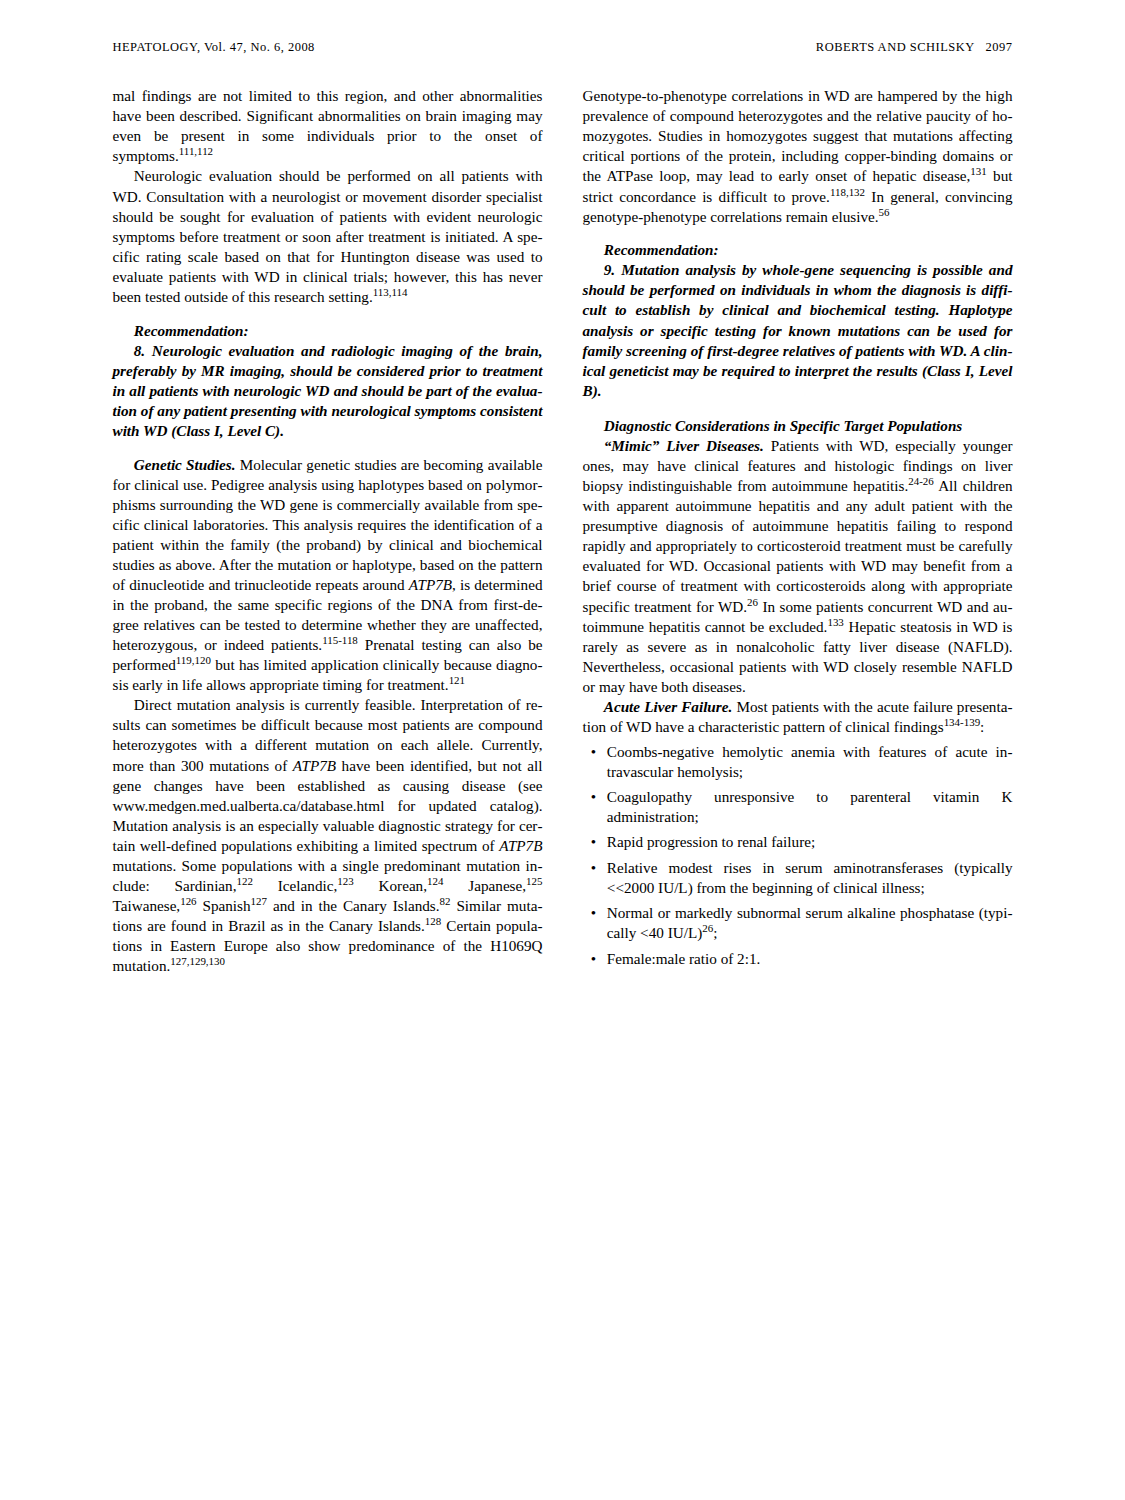HEPATOLOGY, Vol. 47, No. 6, 2008 ROBERTS AND SCHILSKY 2097
mal findings are not limited to this region, and other abnormalities have been described. Significant abnormalities on brain imaging may even be present in some individuals prior to the onset of symptoms.111,112
Neurologic evaluation should be performed on all patients with WD. Consultation with a neurologist or movement disorder specialist should be sought for evaluation of patients with evident neurologic symptoms before treatment or soon after treatment is initiated. A specific rating scale based on that for Huntington disease was used to evaluate patients with WD in clinical trials; however, this has never been tested outside of this research setting.113,114
Recommendation:
8. Neurologic evaluation and radiologic imaging of the brain, preferably by MR imaging, should be considered prior to treatment in all patients with neurologic WD and should be part of the evaluation of any patient presenting with neurological symptoms consistent with WD (Class I, Level C).
Genetic Studies. Molecular genetic studies are becoming available for clinical use. Pedigree analysis using haplotypes based on polymorphisms surrounding the WD gene is commercially available from specific clinical laboratories. This analysis requires the identification of a patient within the family (the proband) by clinical and biochemical studies as above. After the mutation or haplotype, based on the pattern of dinucleotide and trinucleotide repeats around ATP7B, is determined in the proband, the same specific regions of the DNA from first-degree relatives can be tested to determine whether they are unaffected, heterozygous, or indeed patients.115-118 Prenatal testing can also be performed119,120 but has limited application clinically because diagnosis early in life allows appropriate timing for treatment.121
Direct mutation analysis is currently feasible. Interpretation of results can sometimes be difficult because most patients are compound heterozygotes with a different mutation on each allele. Currently, more than 300 mutations of ATP7B have been identified, but not all gene changes have been established as causing disease (see www.medgen.med.ualberta.ca/database.html for updated catalog). Mutation analysis is an especially valuable diagnostic strategy for certain well-defined populations exhibiting a limited spectrum of ATP7B mutations. Some populations with a single predominant mutation include: Sardinian,122 Icelandic,123 Korean,124 Japanese,125 Taiwanese,126 Spanish127 and in the Canary Islands.82 Similar mutations are found in Brazil as in the Canary Islands.128 Certain populations in Eastern Europe also show predominance of the H1069Q mutation.127,129,130
Genotype-to-phenotype correlations in WD are hampered by the high prevalence of compound heterozygotes and the relative paucity of homozygotes. Studies in homozygotes suggest that mutations affecting critical portions of the protein, including copper-binding domains or the ATPase loop, may lead to early onset of hepatic disease,131 but strict concordance is difficult to prove.118,132 In general, convincing genotype-phenotype correlations remain elusive.56
Recommendation:
9. Mutation analysis by whole-gene sequencing is possible and should be performed on individuals in whom the diagnosis is difficult to establish by clinical and biochemical testing. Haplotype analysis or specific testing for known mutations can be used for family screening of first-degree relatives of patients with WD. A clinical geneticist may be required to interpret the results (Class I, Level B).
Diagnostic Considerations in Specific Target Populations
“Mimic” Liver Diseases. Patients with WD, especially younger ones, may have clinical features and histologic findings on liver biopsy indistinguishable from autoimmune hepatitis.24-26 All children with apparent autoimmune hepatitis and any adult patient with the presumptive diagnosis of autoimmune hepatitis failing to respond rapidly and appropriately to corticosteroid treatment must be carefully evaluated for WD. Occasional patients with WD may benefit from a brief course of treatment with corticosteroids along with appropriate specific treatment for WD.26 In some patients concurrent WD and autoimmune hepatitis cannot be excluded.133 Hepatic steatosis in WD is rarely as severe as in nonalcoholic fatty liver disease (NAFLD). Nevertheless, occasional patients with WD closely resemble NAFLD or may have both diseases.
Acute Liver Failure. Most patients with the acute failure presentation of WD have a characteristic pattern of clinical findings134-139:
Coombs-negative hemolytic anemia with features of acute intravascular hemolysis;
Coagulopathy unresponsive to parenteral vitamin K administration;
Rapid progression to renal failure;
Relative modest rises in serum aminotransferases (typically <<2000 IU/L) from the beginning of clinical illness;
Normal or markedly subnormal serum alkaline phosphatase (typically <40 IU/L)26;
Female:male ratio of 2:1.